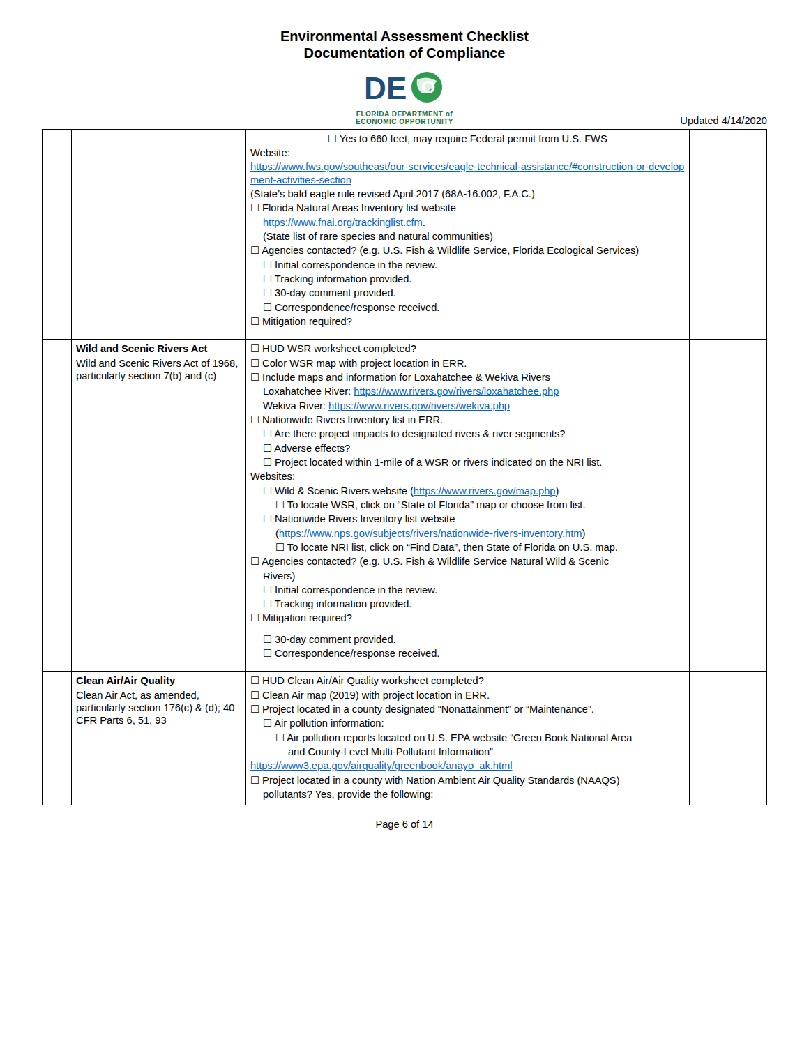Environmental Assessment Checklist
Documentation of Compliance
D E O
FLORIDA DEPARTMENT of
ECONOMIC OPPORTUNITY
Updated 4/14/2020
| | | ☐ Yes to 660 feet, may require Federal permit from U.S. FWS Website: https://www.fws.gov/southeast/our-services/eagle-technical-assistance/#construction-or-development-activities-section (State’s bald eagle rule revised April 2017 (68A-16.002, F.A.C.) ☐ Florida Natural Areas Inventory list website https://www.fnai.org/trackinglist.cfm . (State list of rare species and natural communities) ☐ Agencies contacted? (e.g. U.S. Fish & Wildlife Service, Florida Ecological Services) ☐ Initial correspondence in the review. ☐ Tracking information provided. ☐ 30-day comment provided. ☐ Correspondence/response received. ☐ Mitigation required? | |
| | Wild and Scenic Rivers Act Wild and Scenic Rivers Act of 1968, particularly section 7(b) and (c) | ☐ HUD WSR worksheet completed? ☐ Color WSR map with project location in ERR. ☐ Include maps and information for Loxahatchee & Wekiva Rivers Loxahatchee River: https://www.rivers.gov/rivers/loxahatchee.php Wekiva River: https://www.rivers.gov/rivers/wekiva.php ☐ Nationwide Rivers Inventory list in ERR. ☐ Are there project impacts to designated rivers & river segments? ☐ Adverse effects? ☐ Project located within 1-mile of a WSR or rivers indicated on the NRI list. Websites: ☐ Wild & Scenic Rivers website ( https://www.rivers.gov/map.php ) ☐ To locate WSR, click on “State of Florida” map or choose from list. ☐ Nationwide Rivers Inventory list website ( https://www.nps.gov/subjects/rivers/nationwide-rivers-inventory.htm ) ☐ To locate NRI list, click on “Find Data”, then State of Florida on U.S. map. ☐ Agencies contacted? (e.g. U.S. Fish & Wildlife Service Natural Wild & Scenic Rivers) ☐ Initial correspondence in the review. ☐ Tracking information provided. ☐ Mitigation required? ☐ 30-day comment provided. ☐ Correspondence/response received. | |
| | Clean Air/Air Quality Clean Air Act, as amended, particularly section 176(c) & (d); 40 CFR Parts 6, 51, 93 | ☐ HUD Clean Air/Air Quality worksheet completed? ☐ Clean Air map (2019) with project location in ERR. ☐ Project located in a county designated “Nonattainment” or “Maintenance”. ☐ Air pollution information: ☐ Air pollution reports located on U.S. EPA website “Green Book National Area and County-Level Multi-Pollutant Information” https://www3.epa.gov/airquality/greenbook/anayo_ak.html ☐ Project located in a county with Nation Ambient Air Quality Standards (NAAQS) pollutants? Yes, provide the following: | |
Page 6 of 14